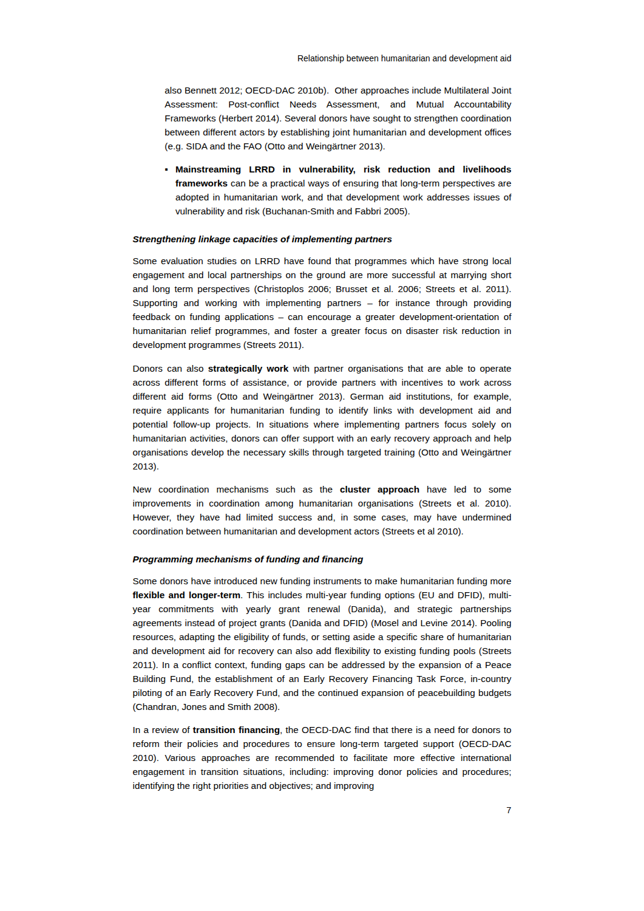Relationship between humanitarian and development aid
also Bennett 2012; OECD-DAC 2010b). Other approaches include Multilateral Joint Assessment: Post-conflict Needs Assessment, and Mutual Accountability Frameworks (Herbert 2014). Several donors have sought to strengthen coordination between different actors by establishing joint humanitarian and development offices (e.g. SIDA and the FAO (Otto and Weingärtner 2013).
Mainstreaming LRRD in vulnerability, risk reduction and livelihoods frameworks can be a practical ways of ensuring that long-term perspectives are adopted in humanitarian work, and that development work addresses issues of vulnerability and risk (Buchanan-Smith and Fabbri 2005).
Strengthening linkage capacities of implementing partners
Some evaluation studies on LRRD have found that programmes which have strong local engagement and local partnerships on the ground are more successful at marrying short and long term perspectives (Christoplos 2006; Brusset et al. 2006; Streets et al. 2011). Supporting and working with implementing partners – for instance through providing feedback on funding applications – can encourage a greater development-orientation of humanitarian relief programmes, and foster a greater focus on disaster risk reduction in development programmes (Streets 2011).
Donors can also strategically work with partner organisations that are able to operate across different forms of assistance, or provide partners with incentives to work across different aid forms (Otto and Weingärtner 2013). German aid institutions, for example, require applicants for humanitarian funding to identify links with development aid and potential follow-up projects. In situations where implementing partners focus solely on humanitarian activities, donors can offer support with an early recovery approach and help organisations develop the necessary skills through targeted training (Otto and Weingärtner 2013).
New coordination mechanisms such as the cluster approach have led to some improvements in coordination among humanitarian organisations (Streets et al. 2010). However, they have had limited success and, in some cases, may have undermined coordination between humanitarian and development actors (Streets et al 2010).
Programming mechanisms of funding and financing
Some donors have introduced new funding instruments to make humanitarian funding more flexible and longer-term. This includes multi-year funding options (EU and DFID), multi-year commitments with yearly grant renewal (Danida), and strategic partnerships agreements instead of project grants (Danida and DFID) (Mosel and Levine 2014). Pooling resources, adapting the eligibility of funds, or setting aside a specific share of humanitarian and development aid for recovery can also add flexibility to existing funding pools (Streets 2011). In a conflict context, funding gaps can be addressed by the expansion of a Peace Building Fund, the establishment of an Early Recovery Financing Task Force, in-country piloting of an Early Recovery Fund, and the continued expansion of peacebuilding budgets (Chandran, Jones and Smith 2008).
In a review of transition financing, the OECD-DAC find that there is a need for donors to reform their policies and procedures to ensure long-term targeted support (OECD-DAC 2010). Various approaches are recommended to facilitate more effective international engagement in transition situations, including: improving donor policies and procedures; identifying the right priorities and objectives; and improving
7